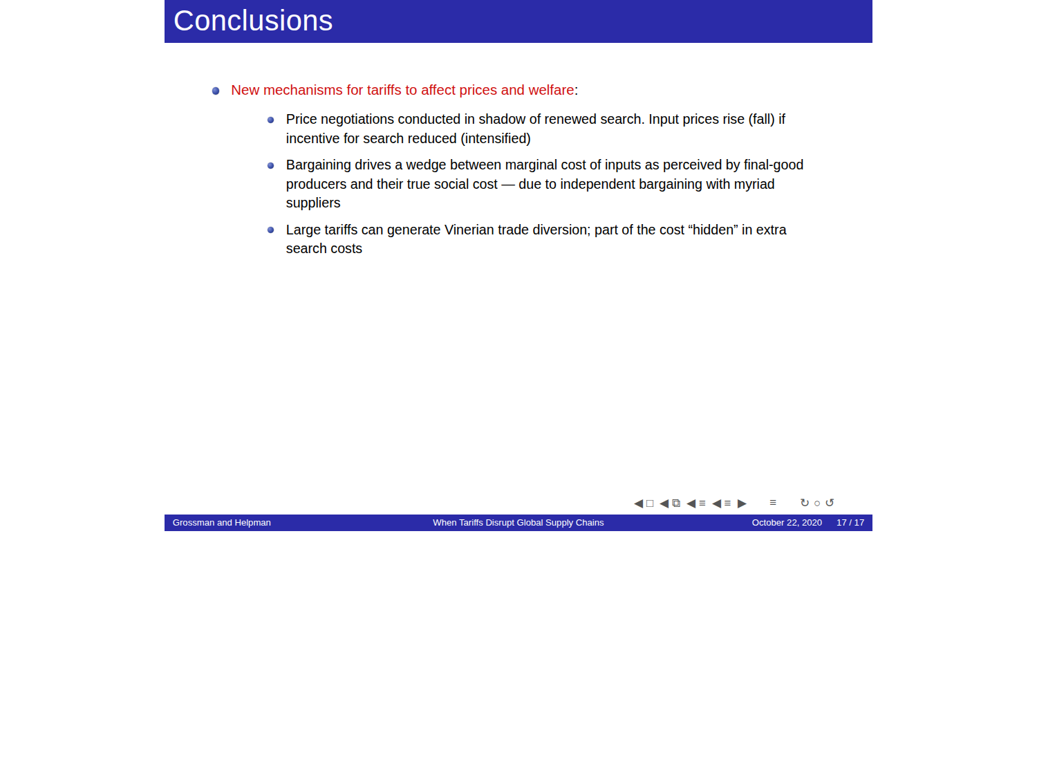Conclusions
New mechanisms for tariffs to affect prices and welfare:
Price negotiations conducted in shadow of renewed search. Input prices rise (fall) if incentive for search reduced (intensified)
Bargaining drives a wedge between marginal cost of inputs as perceived by final-good producers and their true social cost — due to independent bargaining with myriad suppliers
Large tariffs can generate Vinerian trade diversion; part of the cost “hidden” in extra search costs
◀ □ ◀ ⧉ ◀ ≡ ◀ ≡ ▶ ≡ ↻ ○ ↺
Grossman and Helpman
When Tariffs Disrupt Global Supply Chains
October 22, 202017 / 17